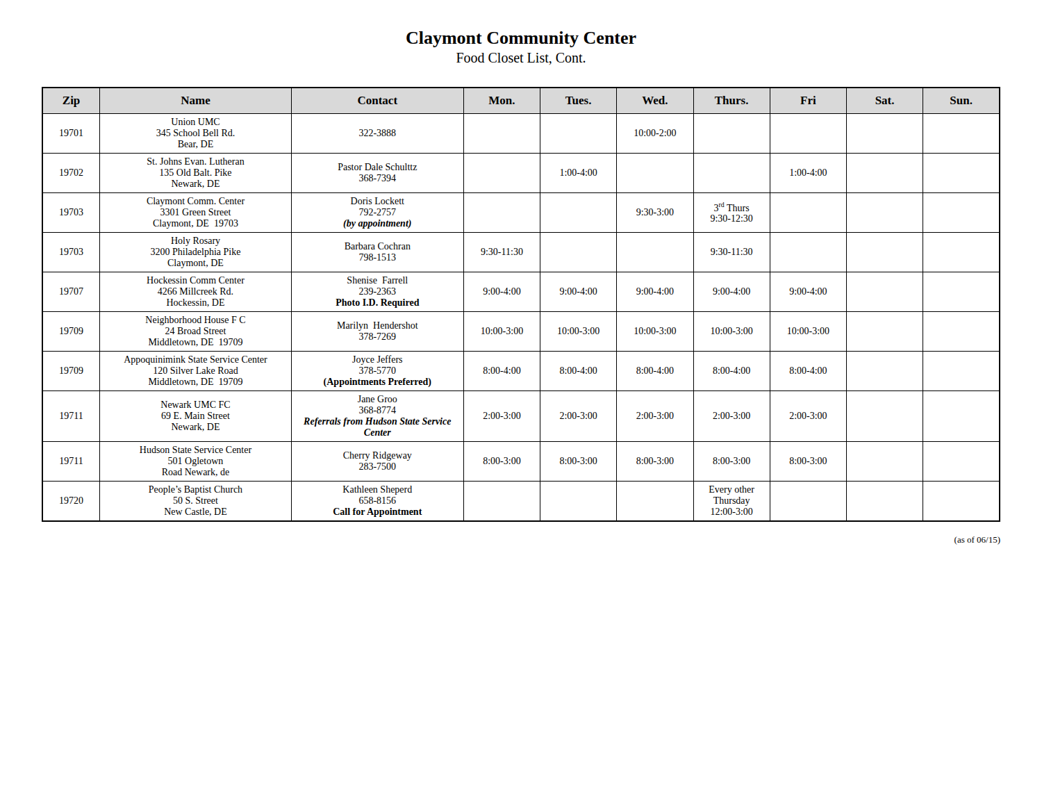Claymont Community Center
Food Closet List, Cont.
| Zip | Name | Contact | Mon. | Tues. | Wed. | Thurs. | Fri | Sat. | Sun. |
| --- | --- | --- | --- | --- | --- | --- | --- | --- | --- |
| 19701 | Union UMC 345 School Bell Rd. Bear, DE | 322-3888 | | | 10:00-2:00 | | | | |
| 19702 | St. Johns Evan. Lutheran 135 Old Balt. Pike Newark, DE | Pastor Dale Schulttz 368-7394 | | 1:00-4:00 | | | 1:00-4:00 | | |
| 19703 | Claymont Comm. Center 3301 Green Street Claymont, DE 19703 | Doris Lockett 792-2757 (by appointment) | | | 9:30-3:00 | 3 rd Thurs 9:30-12:30 | | | |
| 19703 | Holy Rosary 3200 Philadelphia Pike Claymont, DE | Barbara Cochran 798-1513 | 9:30-11:30 | | | 9:30-11:30 | | | |
| 19707 | Hockessin Comm Center 4266 Millcreek Rd. Hockessin, DE | Shenise Farrell 239-2363 Photo I.D. Required | 9:00-4:00 | 9:00-4:00 | 9:00-4:00 | 9:00-4:00 | 9:00-4:00 | | |
| 19709 | Neighborhood House F C 24 Broad Street Middletown, DE 19709 | Marilyn Hendershot 378-7269 | 10:00-3:00 | 10:00-3:00 | 10:00-3:00 | 10:00-3:00 | 10:00-3:00 | | |
| 19709 | Appoquinimink State Service Center 120 Silver Lake Road Middletown, DE 19709 | Joyce Jeffers 378-5770 (Appointments Preferred) | 8:00-4:00 | 8:00-4:00 | 8:00-4:00 | 8:00-4:00 | 8:00-4:00 | | |
| 19711 | Newark UMC FC 69 E. Main Street Newark, DE | Jane Groo 368-8774 Referrals from Hudson State Service Center | 2:00-3:00 | 2:00-3:00 | 2:00-3:00 | 2:00-3:00 | 2:00-3:00 | | |
| 19711 | Hudson State Service Center 501 Ogletown Road Newark, de | Cherry Ridgeway 283-7500 | 8:00-3:00 | 8:00-3:00 | 8:00-3:00 | 8:00-3:00 | 8:00-3:00 | | |
| 19720 | People’s Baptist Church 50 S. Street New Castle, DE | Kathleen Sheperd 658-8156 Call for Appointment | | | | Every other Thursday 12:00-3:00 | | | |
(as of 06/15)